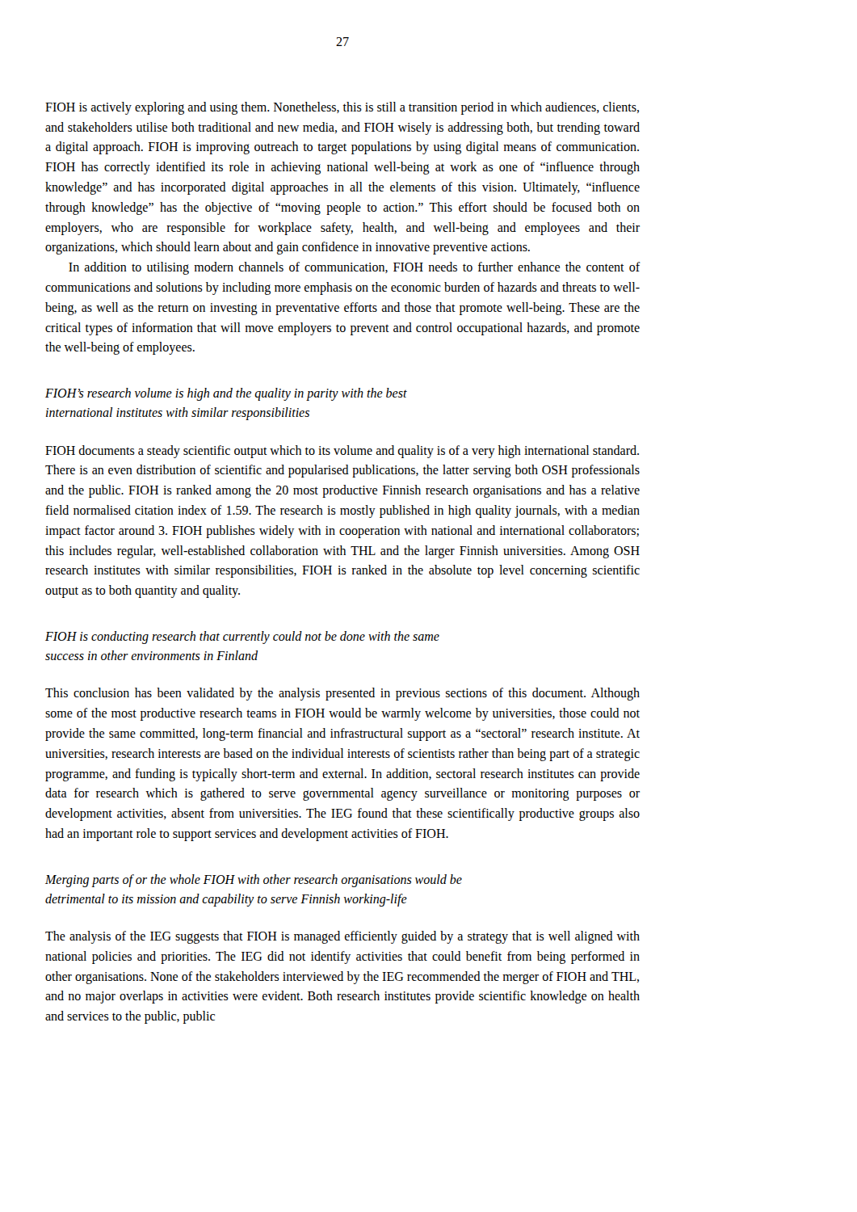27
FIOH is actively exploring and using them. Nonetheless, this is still a transition period in which audiences, clients, and stakeholders utilise both traditional and new media, and FIOH wisely is addressing both, but trending toward a digital approach. FIOH is improving outreach to target populations by using digital means of communication. FIOH has correctly identified its role in achieving national well-being at work as one of “influence through knowledge” and has incorporated digital approaches in all the elements of this vision. Ultimately, “influence through knowledge” has the objective of “moving people to action.” This effort should be focused both on employers, who are responsible for workplace safety, health, and well-being and employees and their organizations, which should learn about and gain confidence in innovative preventive actions.
In addition to utilising modern channels of communication, FIOH needs to further enhance the content of communications and solutions by including more emphasis on the economic burden of hazards and threats to well-being, as well as the return on investing in preventative efforts and those that promote well-being. These are the critical types of information that will move employers to prevent and control occupational hazards, and promote the well-being of employees.
FIOH’s research volume is high and the quality in parity with the best
international institutes with similar responsibilities
FIOH documents a steady scientific output which to its volume and quality is of a very high international standard. There is an even distribution of scientific and popularised publications, the latter serving both OSH professionals and the public. FIOH is ranked among the 20 most productive Finnish research organisations and has a relative field normalised citation index of 1.59. The research is mostly published in high quality journals, with a median impact factor around 3. FIOH publishes widely with in cooperation with national and international collaborators; this includes regular, well-established collaboration with THL and the larger Finnish universities. Among OSH research institutes with similar responsibilities, FIOH is ranked in the absolute top level concerning scientific output as to both quantity and quality.
FIOH is conducting research that currently could not be done with the same
success in other environments in Finland
This conclusion has been validated by the analysis presented in previous sections of this document. Although some of the most productive research teams in FIOH would be warmly welcome by universities, those could not provide the same committed, long-term financial and infrastructural support as a “sectoral” research institute. At universities, research interests are based on the individual interests of scientists rather than being part of a strategic programme, and funding is typically short-term and external. In addition, sectoral research institutes can provide data for research which is gathered to serve governmental agency surveillance or monitoring purposes or development activities, absent from universities. The IEG found that these scientifically productive groups also had an important role to support services and development activities of FIOH.
Merging parts of or the whole FIOH with other research organisations would be
detrimental to its mission and capability to serve Finnish working-life
The analysis of the IEG suggests that FIOH is managed efficiently guided by a strategy that is well aligned with national policies and priorities. The IEG did not identify activities that could benefit from being performed in other organisations. None of the stakeholders interviewed by the IEG recommended the merger of FIOH and THL, and no major overlaps in activities were evident. Both research institutes provide scientific knowledge on health and services to the public, public